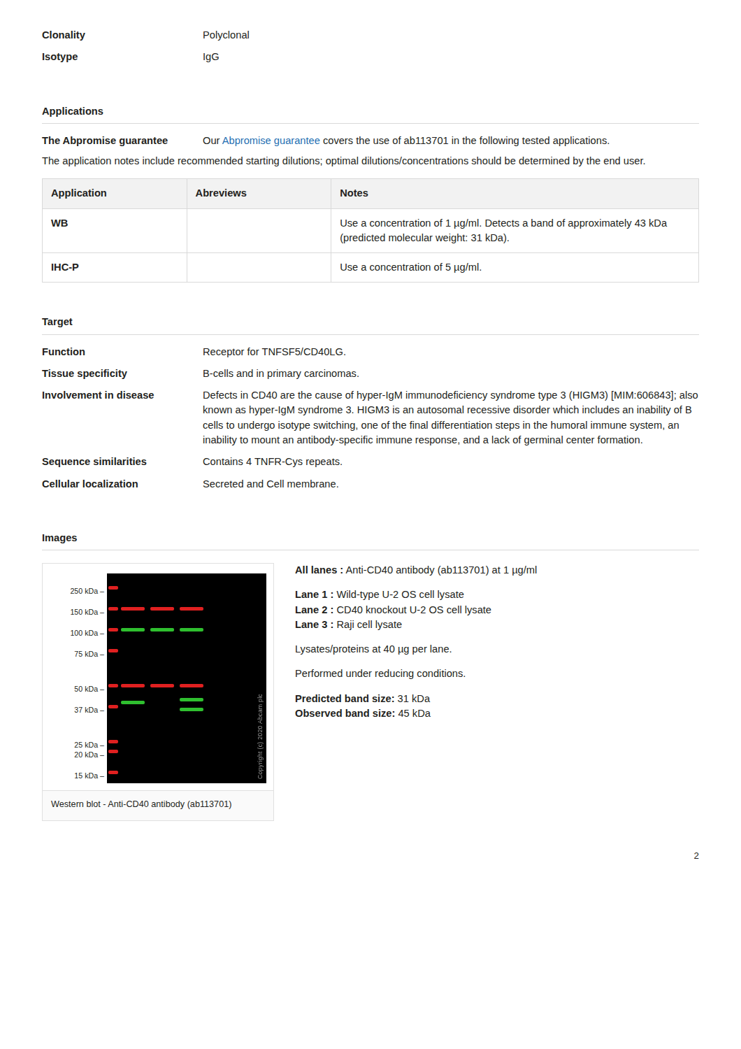Clonality
Polyclonal
Isotype
IgG
Applications
The Abpromise guarantee
Our Abpromise guarantee covers the use of ab113701 in the following tested applications.
The application notes include recommended starting dilutions; optimal dilutions/concentrations should be determined by the end user.
| Application | Abreviews | Notes |
| --- | --- | --- |
| WB | | Use a concentration of 1 µg/ml. Detects a band of approximately 43 kDa (predicted molecular weight: 31 kDa). |
| IHC-P | | Use a concentration of 5 µg/ml. |
Target
Function
Receptor for TNFSF5/CD40LG.
Tissue specificity
B-cells and in primary carcinomas.
Involvement in disease
Defects in CD40 are the cause of hyper-IgM immunodeficiency syndrome type 3 (HIGM3) [MIM:606843]; also known as hyper-IgM syndrome 3. HIGM3 is an autosomal recessive disorder which includes an inability of B cells to undergo isotype switching, one of the final differentiation steps in the humoral immune system, an inability to mount an antibody-specific immune response, and a lack of germinal center formation.
Sequence similarities
Contains 4 TNFR-Cys repeats.
Cellular localization
Secreted and Cell membrane.
Images
250 kDa –
150 kDa –
100 kDa –
75 kDa –
50 kDa –
37 kDa –
25 kDa –
20 kDa –
15 kDa –
WT KO Raji
Copyright (c) 2020 Abcam plc
Western blot - Anti-CD40 antibody (ab113701)
All lanes : Anti-CD40 antibody (ab113701) at 1 µg/ml
Lane 1 : Wild-type U-2 OS cell lysate
Lane 2 : CD40 knockout U-2 OS cell lysate
Lane 3 : Raji cell lysate
Lysates/proteins at 40 µg per lane.
Performed under reducing conditions.
Predicted band size: 31 kDa
Observed band size: 45 kDa
2